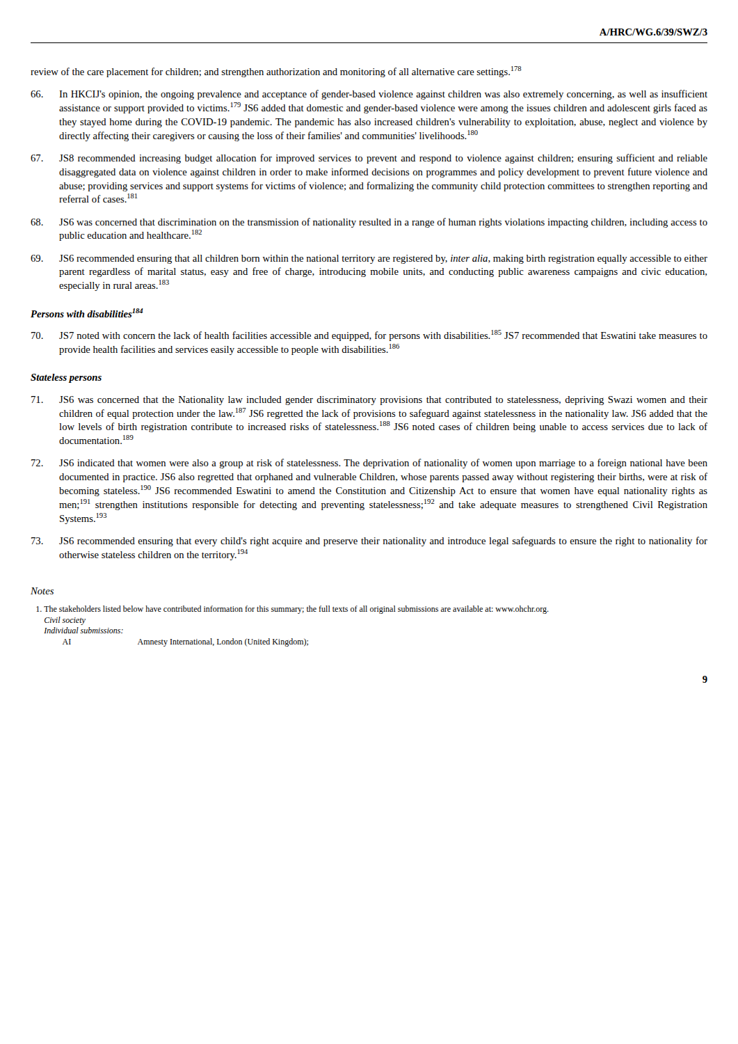A/HRC/WG.6/39/SWZ/3
review of the care placement for children; and strengthen authorization and monitoring of all alternative care settings.178
66.
In HKCIJ's opinion, the ongoing prevalence and acceptance of gender-based violence against children was also extremely concerning, as well as insufficient assistance or support provided to victims.179 JS6 added that domestic and gender-based violence were among the issues children and adolescent girls faced as they stayed home during the COVID-19 pandemic. The pandemic has also increased children's vulnerability to exploitation, abuse, neglect and violence by directly affecting their caregivers or causing the loss of their families' and communities' livelihoods.180
67.
JS8 recommended increasing budget allocation for improved services to prevent and respond to violence against children; ensuring sufficient and reliable disaggregated data on violence against children in order to make informed decisions on programmes and policy development to prevent future violence and abuse; providing services and support systems for victims of violence; and formalizing the community child protection committees to strengthen reporting and referral of cases.181
68.
JS6 was concerned that discrimination on the transmission of nationality resulted in a range of human rights violations impacting children, including access to public education and healthcare.182
69.
JS6 recommended ensuring that all children born within the national territory are registered by, inter alia, making birth registration equally accessible to either parent regardless of marital status, easy and free of charge, introducing mobile units, and conducting public awareness campaigns and civic education, especially in rural areas.183
Persons with disabilities184
70.
JS7 noted with concern the lack of health facilities accessible and equipped, for persons with disabilities.185 JS7 recommended that Eswatini take measures to provide health facilities and services easily accessible to people with disabilities.186
Stateless persons
71.
JS6 was concerned that the Nationality law included gender discriminatory provisions that contributed to statelessness, depriving Swazi women and their children of equal protection under the law.187 JS6 regretted the lack of provisions to safeguard against statelessness in the nationality law. JS6 added that the low levels of birth registration contribute to increased risks of statelessness.188 JS6 noted cases of children being unable to access services due to lack of documentation.189
72.
JS6 indicated that women were also a group at risk of statelessness. The deprivation of nationality of women upon marriage to a foreign national have been documented in practice. JS6 also regretted that orphaned and vulnerable Children, whose parents passed away without registering their births, were at risk of becoming stateless.190 JS6 recommended Eswatini to amend the Constitution and Citizenship Act to ensure that women have equal nationality rights as men;191 strengthen institutions responsible for detecting and preventing statelessness;192 and take adequate measures to strengthened Civil Registration Systems.193
73.
JS6 recommended ensuring that every child's right acquire and preserve their nationality and introduce legal safeguards to ensure the right to nationality for otherwise stateless children on the territory.194
Notes
The stakeholders listed below have contributed information for this summary; the full texts of all original submissions are available at: www.ohchr.org.
Civil society
Individual submissions:
AI
Amnesty International, London (United Kingdom);
9